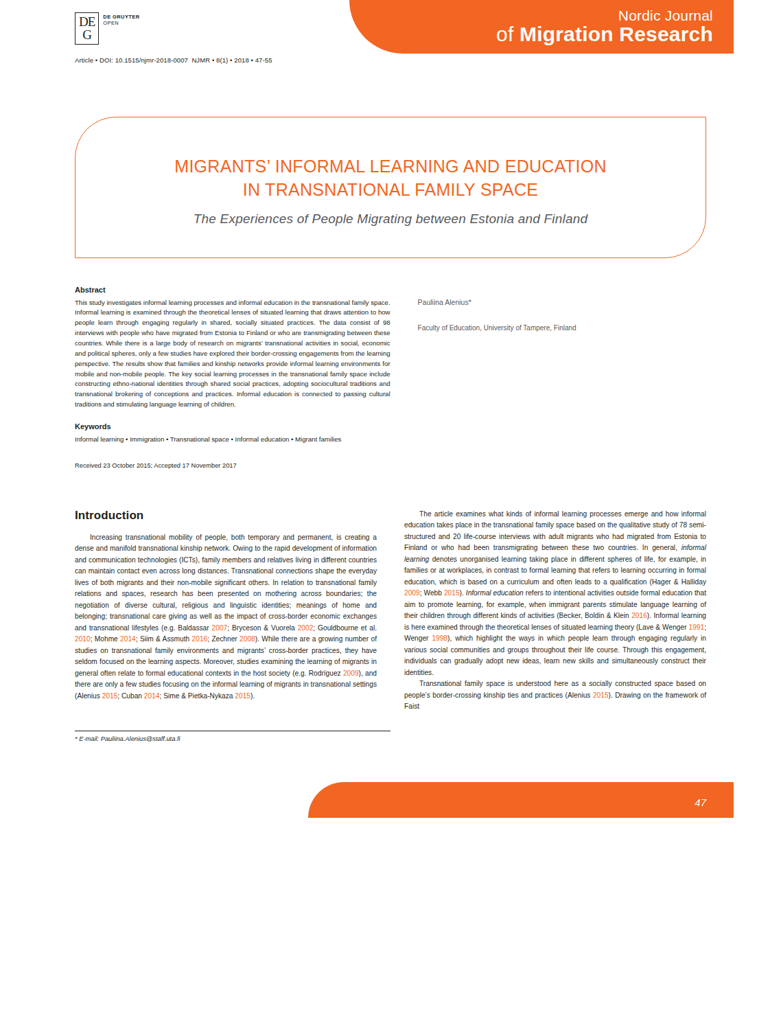DE G
DE GRUYTEROPEN
Nordic Journal
of Migration Research
Article • DOI: 10.1515/njmr-2018-0007 NJMR • 8(1) • 2018 • 47-55
MIGRANTS’ INFORMAL LEARNING AND EDUCATION
IN TRANSNATIONAL FAMILY SPACE
The Experiences of People Migrating between Estonia and Finland
Abstract
This study investigates informal learning processes and informal education in the transnational family space. Informal learning is examined through the theoretical lenses of situated learning that draws attention to how people learn through engaging regularly in shared, socially situated practices. The data consist of 98 interviews with people who have migrated from Estonia to Finland or who are transmigrating between these countries. While there is a large body of research on migrants’ transnational activities in social, economic and political spheres, only a few studies have explored their border-crossing engagements from the learning perspective. The results show that families and kinship networks provide informal learning environments for mobile and non-mobile people. The key social learning processes in the transnational family space include constructing ethno-national identities through shared social practices, adopting sociocultural traditions and transnational brokering of conceptions and practices. Informal education is connected to passing cultural traditions and stimulating language learning of children.
Keywords
Informal learning • Immigration • Transnational space • Informal education • Migrant families
Received 23 October 2015; Accepted 17 November 2017
Pauliina Alenius*
Faculty of Education, University of Tampere, Finland
Introduction
Increasing transnational mobility of people, both temporary and permanent, is creating a dense and manifold transnational kinship network. Owing to the rapid development of information and communication technologies (ICTs), family members and relatives living in different countries can maintain contact even across long distances. Transnational connections shape the everyday lives of both migrants and their non-mobile significant others. In relation to transnational family relations and spaces, research has been presented on mothering across boundaries; the negotiation of diverse cultural, religious and linguistic identities; meanings of home and belonging; transnational care giving as well as the impact of cross-border economic exchanges and transnational lifestyles (e.g. Baldassar 2007; Bryceson & Vuorela 2002; Gouldbourne et al. 2010; Mohme 2014; Siim & Assmuth 2016; Zechner 2008). While there are a growing number of studies on transnational family environments and migrants’ cross-border practices, they have seldom focused on the learning aspects. Moreover, studies examining the learning of migrants in general often relate to formal educational contexts in the host society (e.g. Rodríguez 2009), and there are only a few studies focusing on the informal learning of migrants in transnational settings (Alenius 2015; Cuban 2014; Sime & Pietka-Nykaza 2015).
The article examines what kinds of informal learning processes emerge and how informal education takes place in the transnational family space based on the qualitative study of 78 semi-structured and 20 life-course interviews with adult migrants who had migrated from Estonia to Finland or who had been transmigrating between these two countries. In general, informal learning denotes unorganised learning taking place in different spheres of life, for example, in families or at workplaces, in contrast to formal learning that refers to learning occurring in formal education, which is based on a curriculum and often leads to a qualification (Hager & Halliday 2009; Webb 2015). Informal education refers to intentional activities outside formal education that aim to promote learning, for example, when immigrant parents stimulate language learning of their children through different kinds of activities (Becker, Boldin & Klein 2016). Informal learning is here examined through the theoretical lenses of situated learning theory (Lave & Wenger 1991; Wenger 1998), which highlight the ways in which people learn through engaging regularly in various social communities and groups throughout their life course. Through this engagement, individuals can gradually adopt new ideas, learn new skills and simultaneously construct their identities.
Transnational family space is understood here as a socially constructed space based on people’s border-crossing kinship ties and practices (Alenius 2015). Drawing on the framework of Faist
* E-mail: Pauliina.Alenius@staff.uta.fi
47